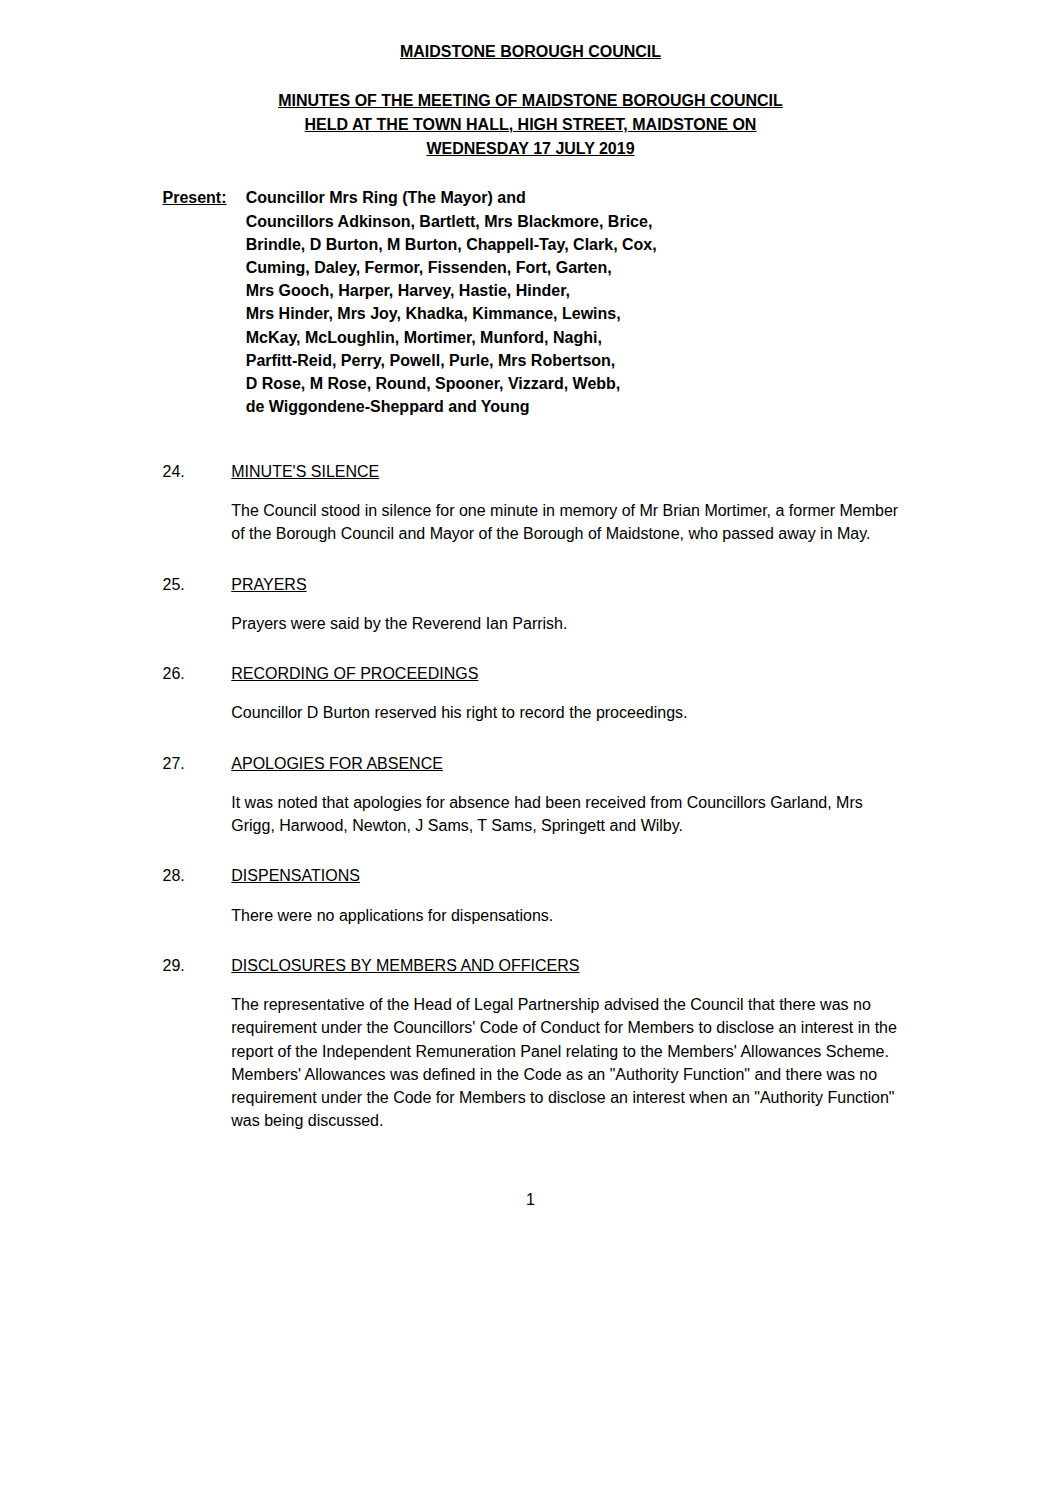MAIDSTONE BOROUGH COUNCIL
MINUTES OF THE MEETING OF MAIDSTONE BOROUGH COUNCIL
HELD AT THE TOWN HALL, HIGH STREET, MAIDSTONE ON
WEDNESDAY 17 JULY 2019
Present:
Councillor Mrs Ring (The Mayor) and
Councillors Adkinson, Bartlett, Mrs Blackmore, Brice,
Brindle, D Burton, M Burton, Chappell-Tay, Clark, Cox,
Cuming, Daley, Fermor, Fissenden, Fort, Garten,
Mrs Gooch, Harper, Harvey, Hastie, Hinder,
Mrs Hinder, Mrs Joy, Khadka, Kimmance, Lewins,
McKay, McLoughlin, Mortimer, Munford, Naghi,
Parfitt-Reid, Perry, Powell, Purle, Mrs Robertson,
D Rose, M Rose, Round, Spooner, Vizzard, Webb,
de Wiggondene-Sheppard and Young
Minute's Silence
The Council stood in silence for one minute in memory of Mr Brian Mortimer, a former Member of the Borough Council and Mayor of the Borough of Maidstone, who passed away in May.
Prayers
Prayers were said by the Reverend Ian Parrish.
Recording of Proceedings
Councillor D Burton reserved his right to record the proceedings.
Apologies for Absence
It was noted that apologies for absence had been received from Councillors Garland, Mrs Grigg, Harwood, Newton, J Sams, T Sams, Springett and Wilby.
Dispensations
There were no applications for dispensations.
Disclosures by Members and Officers
The representative of the Head of Legal Partnership advised the Council that there was no requirement under the Councillors' Code of Conduct for Members to disclose an interest in the report of the Independent Remuneration Panel relating to the Members' Allowances Scheme. Members' Allowances was defined in the Code as an "Authority Function" and there was no requirement under the Code for Members to disclose an interest when an "Authority Function" was being discussed.
1